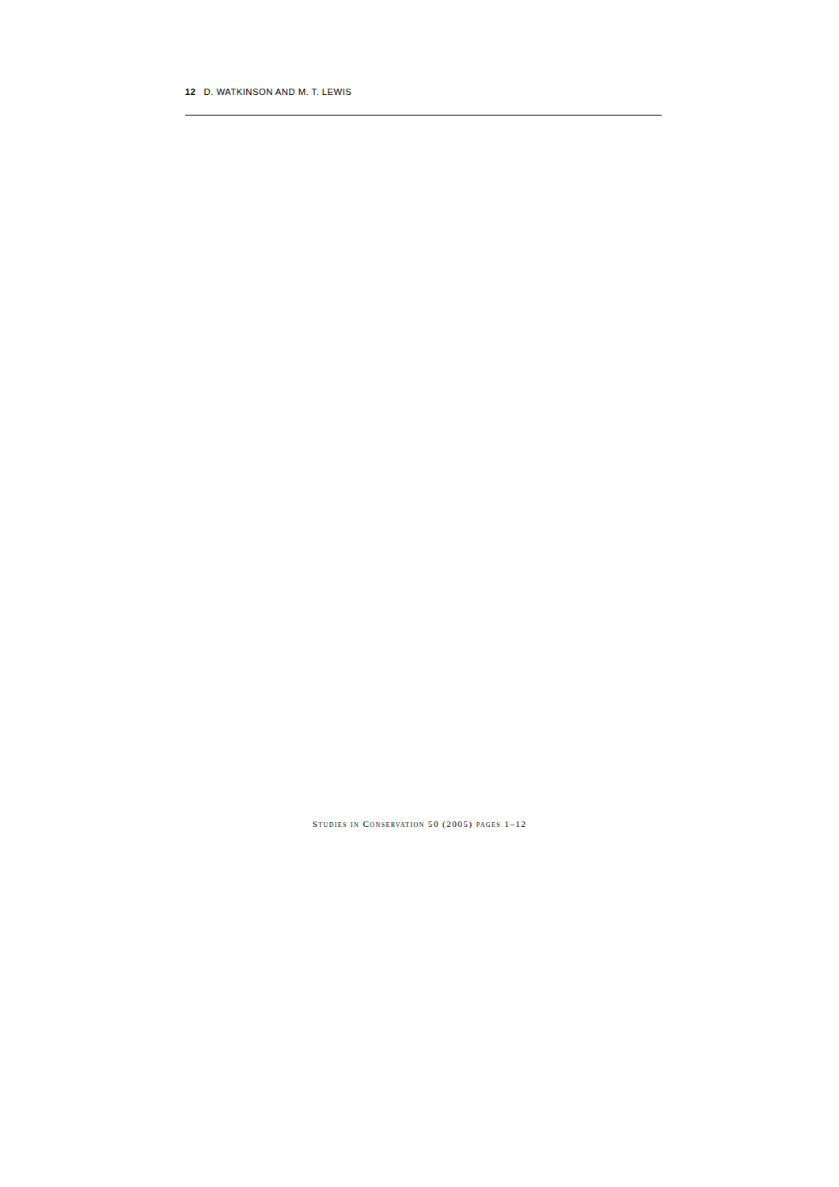12 D. WATKINSON AND M. T. LEWIS
Studies in Conservation 50 (2005) pages 1–12